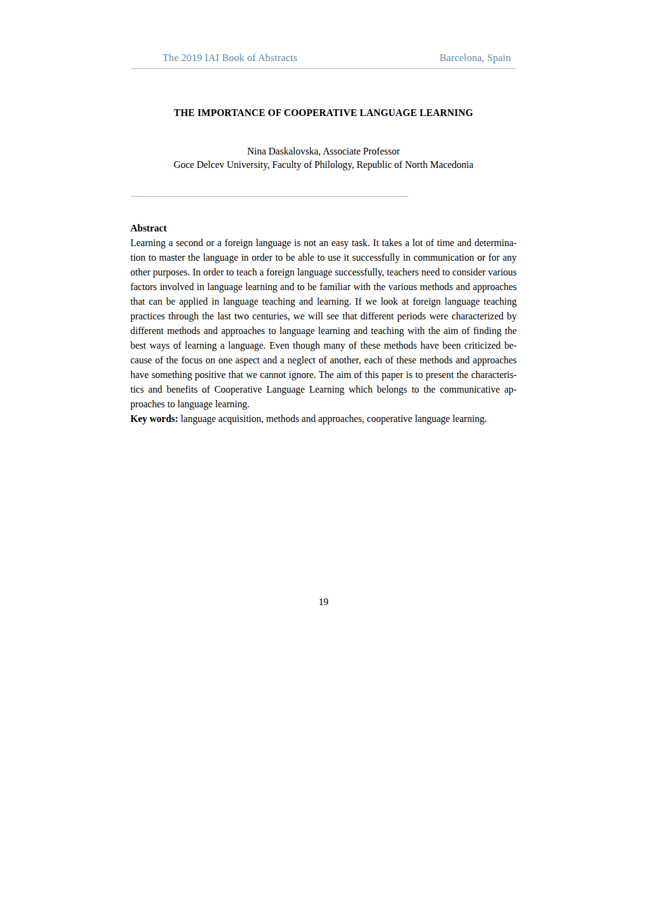The 2019 IAI Book of Abstracts Barcelona, Spain
The Importance of Cooperative Language Learning
Nina Daskalovska, Associate Professor
Goce Delcev University, Faculty of Philology, Republic of North Macedonia
Abstract
Learning a second or a foreign language is not an easy task. It takes a lot of time and determination to master the language in order to be able to use it successfully in communication or for any other purposes. In order to teach a foreign language successfully, teachers need to consider various factors involved in language learning and to be familiar with the various methods and approaches that can be applied in language teaching and learning. If we look at foreign language teaching practices through the last two centuries, we will see that different periods were characterized by different methods and approaches to language learning and teaching with the aim of finding the best ways of learning a language. Even though many of these methods have been criticized because of the focus on one aspect and a neglect of another, each of these methods and approaches have something positive that we cannot ignore. The aim of this paper is to present the characteristics and benefits of Cooperative Language Learning which belongs to the communicative approaches to language learning.
Key words: language acquisition, methods and approaches, cooperative language learning.
19